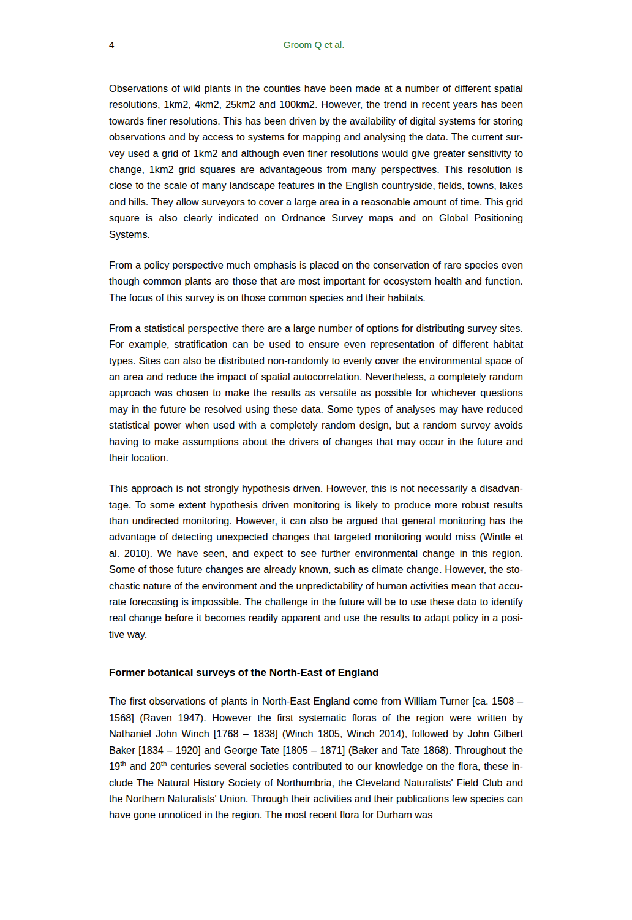4 Groom Q et al.
Observations of wild plants in the counties have been made at a number of different spatial resolutions, 1km2, 4km2, 25km2 and 100km2. However, the trend in recent years has been towards finer resolutions. This has been driven by the availability of digital systems for storing observations and by access to systems for mapping and analysing the data. The current survey used a grid of 1km2 and although even finer resolutions would give greater sensitivity to change, 1km2 grid squares are advantageous from many perspectives. This resolution is close to the scale of many landscape features in the English countryside, fields, towns, lakes and hills. They allow surveyors to cover a large area in a reasonable amount of time. This grid square is also clearly indicated on Ordnance Survey maps and on Global Positioning Systems.
From a policy perspective much emphasis is placed on the conservation of rare species even though common plants are those that are most important for ecosystem health and function. The focus of this survey is on those common species and their habitats.
From a statistical perspective there are a large number of options for distributing survey sites. For example, stratification can be used to ensure even representation of different habitat types. Sites can also be distributed non-randomly to evenly cover the environmental space of an area and reduce the impact of spatial autocorrelation. Nevertheless, a completely random approach was chosen to make the results as versatile as possible for whichever questions may in the future be resolved using these data. Some types of analyses may have reduced statistical power when used with a completely random design, but a random survey avoids having to make assumptions about the drivers of changes that may occur in the future and their location.
This approach is not strongly hypothesis driven. However, this is not necessarily a disadvantage. To some extent hypothesis driven monitoring is likely to produce more robust results than undirected monitoring. However, it can also be argued that general monitoring has the advantage of detecting unexpected changes that targeted monitoring would miss (Wintle et al. 2010). We have seen, and expect to see further environmental change in this region. Some of those future changes are already known, such as climate change. However, the stochastic nature of the environment and the unpredictability of human activities mean that accurate forecasting is impossible. The challenge in the future will be to use these data to identify real change before it becomes readily apparent and use the results to adapt policy in a positive way.
Former botanical surveys of the North-East of England
The first observations of plants in North-East England come from William Turner [ca. 1508 – 1568] (Raven 1947). However the first systematic floras of the region were written by Nathaniel John Winch [1768 – 1838] (Winch 1805, Winch 2014), followed by John Gilbert Baker [1834 – 1920] and George Tate [1805 – 1871] (Baker and Tate 1868). Throughout the 19th and 20th centuries several societies contributed to our knowledge on the flora, these include The Natural History Society of Northumbria, the Cleveland Naturalists' Field Club and the Northern Naturalists' Union. Through their activities and their publications few species can have gone unnoticed in the region. The most recent flora for Durham was